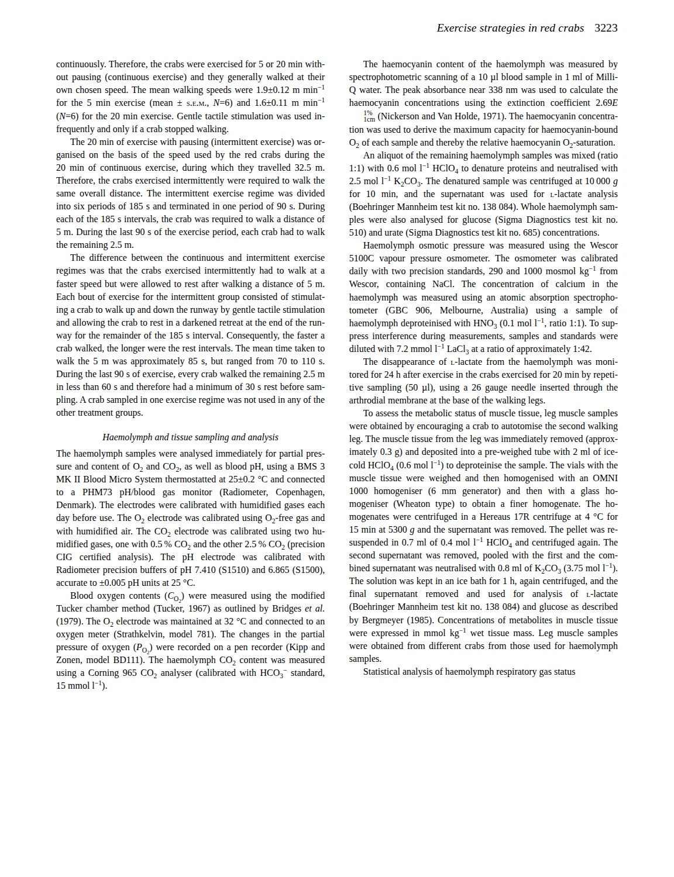Exercise strategies in red crabs 3223
continuously. Therefore, the crabs were exercised for 5 or 20 min without pausing (continuous exercise) and they generally walked at their own chosen speed. The mean walking speeds were 1.9±0.12 m min−1 for the 5 min exercise (mean ± s.e.m., N=6) and 1.6±0.11 m min−1 (N=6) for the 20 min exercise. Gentle tactile stimulation was used infrequently and only if a crab stopped walking.
The 20 min of exercise with pausing (intermittent exercise) was organised on the basis of the speed used by the red crabs during the 20 min of continuous exercise, during which they travelled 32.5 m. Therefore, the crabs exercised intermittently were required to walk the same overall distance. The intermittent exercise regime was divided into six periods of 185 s and terminated in one period of 90 s. During each of the 185 s intervals, the crab was required to walk a distance of 5 m. During the last 90 s of the exercise period, each crab had to walk the remaining 2.5 m.
The difference between the continuous and intermittent exercise regimes was that the crabs exercised intermittently had to walk at a faster speed but were allowed to rest after walking a distance of 5 m. Each bout of exercise for the intermittent group consisted of stimulating a crab to walk up and down the runway by gentle tactile stimulation and allowing the crab to rest in a darkened retreat at the end of the runway for the remainder of the 185 s interval. Consequently, the faster a crab walked, the longer were the rest intervals. The mean time taken to walk the 5 m was approximately 85 s, but ranged from 70 to 110 s. During the last 90 s of exercise, every crab walked the remaining 2.5 m in less than 60 s and therefore had a minimum of 30 s rest before sampling. A crab sampled in one exercise regime was not used in any of the other treatment groups.
Haemolymph and tissue sampling and analysis
The haemolymph samples were analysed immediately for partial pressure and content of O2 and CO2, as well as blood pH, using a BMS 3 MK II Blood Micro System thermostatted at 25±0.2 °C and connected to a PHM73 pH/blood gas monitor (Radiometer, Copenhagen, Denmark). The electrodes were calibrated with humidified gases each day before use. The O2 electrode was calibrated using O2-free gas and with humidified air. The CO2 electrode was calibrated using two humidified gases, one with 0.5 % CO2 and the other 2.5 % CO2 (precision CIG certified analysis). The pH electrode was calibrated with Radiometer precision buffers of pH 7.410 (S1510) and 6.865 (S1500), accurate to ±0.005 pH units at 25 °C.
Blood oxygen contents (CO2) were measured using the modified Tucker chamber method (Tucker, 1967) as outlined by Bridges et al. (1979). The O2 electrode was maintained at 32 °C and connected to an oxygen meter (Strathkelvin, model 781). The changes in the partial pressure of oxygen (PO2) were recorded on a pen recorder (Kipp and Zonen, model BD111). The haemolymph CO2 content was measured using a Corning 965 CO2 analyser (calibrated with HCO3− standard, 15 mmol l−1).
The haemocyanin content of the haemolymph was measured by spectrophotometric scanning of a 10 µl blood sample in 1 ml of Milli-Q water. The peak absorbance near 338 nm was used to calculate the haemocyanin concentrations using the extinction coefficient 2.69E 1% 1cm (Nickerson and Van Holde, 1971). The haemocyanin concentration was used to derive the maximum capacity for haemocyanin-bound O2 of each sample and thereby the relative haemocyanin O2-saturation.
An aliquot of the remaining haemolymph samples was mixed (ratio 1:1) with 0.6 mol l−1 HClO4 to denature proteins and neutralised with 2.5 mol l−1 K2CO3. The denatured sample was centrifuged at 10 000 g for 10 min, and the supernatant was used for l-lactate analysis (Boehringer Mannheim test kit no. 138 084). Whole haemolymph samples were also analysed for glucose (Sigma Diagnostics test kit no. 510) and urate (Sigma Diagnostics test kit no. 685) concentrations.
Haemolymph osmotic pressure was measured using the Wescor 5100C vapour pressure osmometer. The osmometer was calibrated daily with two precision standards, 290 and 1000 mosmol kg−1 from Wescor, containing NaCl. The concentration of calcium in the haemolymph was measured using an atomic absorption spectrophotometer (GBC 906, Melbourne, Australia) using a sample of haemolymph deproteinised with HNO3 (0.1 mol l−1, ratio 1:1). To suppress interference during measurements, samples and standards were diluted with 7.2 mmol l−1 LaCl3 at a ratio of approximately 1:42.
The disappearance of l-lactate from the haemolymph was monitored for 24 h after exercise in the crabs exercised for 20 min by repetitive sampling (50 µl), using a 26 gauge needle inserted through the arthrodial membrane at the base of the walking legs.
To assess the metabolic status of muscle tissue, leg muscle samples were obtained by encouraging a crab to autotomise the second walking leg. The muscle tissue from the leg was immediately removed (approximately 0.3 g) and deposited into a pre-weighed tube with 2 ml of ice-cold HClO4 (0.6 mol l−1) to deproteinise the sample. The vials with the muscle tissue were weighed and then homogenised with an OMNI 1000 homogeniser (6 mm generator) and then with a glass homogeniser (Wheaton type) to obtain a finer homogenate. The homogenates were centrifuged in a Hereaus 17R centrifuge at 4 °C for 15 min at 5300 g and the supernatant was removed. The pellet was resuspended in 0.7 ml of 0.4 mol l−1 HClO4 and centrifuged again. The second supernatant was removed, pooled with the first and the combined supernatant was neutralised with 0.8 ml of K2CO3 (3.75 mol l−1). The solution was kept in an ice bath for 1 h, again centrifuged, and the final supernatant removed and used for analysis of l-lactate (Boehringer Mannheim test kit no. 138 084) and glucose as described by Bergmeyer (1985). Concentrations of metabolites in muscle tissue were expressed in mmol kg−1 wet tissue mass. Leg muscle samples were obtained from different crabs from those used for haemolymph samples.
Statistical analysis of haemolymph respiratory gas status